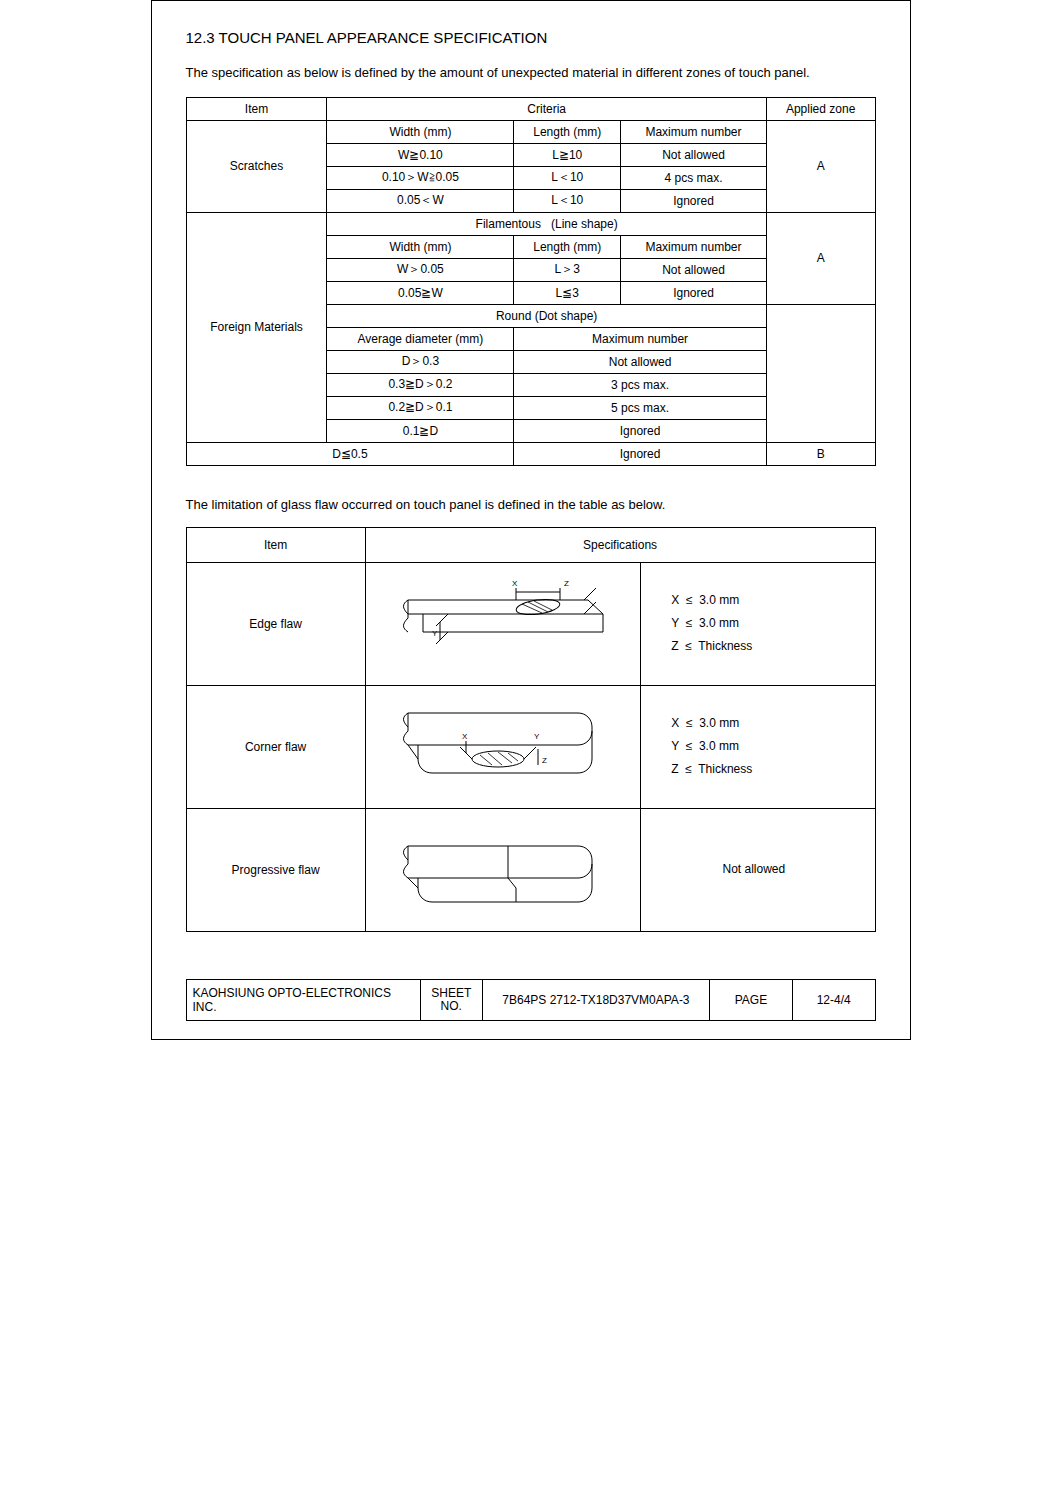12.3 TOUCH PANEL APPEARANCE SPECIFICATION
The specification as below is defined by the amount of unexpected material in different zones of touch panel.
| Item | Criteria | Applied zone |
| --- | --- | --- |
| Scratches | Width (mm) | Length (mm) | Maximum number | A |
| W≧0.10 | L≧10 | Not allowed |
| 0.10＞W≧0.05 | L＜10 | 4 pcs max. |
| 0.05＜W | L＜10 | Ignored |
| Foreign Materials | Filamentous (Line shape) | A |
| Width (mm) | Length (mm) | Maximum number |
| W＞0.05 | L＞3 | Not allowed |
| 0.05≧W | L≦3 | Ignored |
| Round (Dot shape) | |
| Average diameter (mm) | Maximum number |
| D＞0.3 | Not allowed |
| 0.3≧D＞0.2 | 3 pcs max. |
| 0.2≧D＞0.1 | 5 pcs max. |
| 0.1≧D | Ignored |
| D≦0.5 | Ignored | B |
The limitation of glass flaw occurred on touch panel is defined in the table as below.
| Item | Specifications |
| --- | --- |
| Edge flaw | X Z Y | X ≤ 3.0 mm Y ≤ 3.0 mm Z ≤ Thickness |
| Corner flaw | X Y Z | X ≤ 3.0 mm Y ≤ 3.0 mm Z ≤ Thickness |
| Progressive flaw | | Not allowed |
| KAOHSIUNG OPTO-ELECTRONICS INC. | SHEET NO. | 7B64PS 2712-TX18D37VM0APA-3 | PAGE | 12-4/4 |